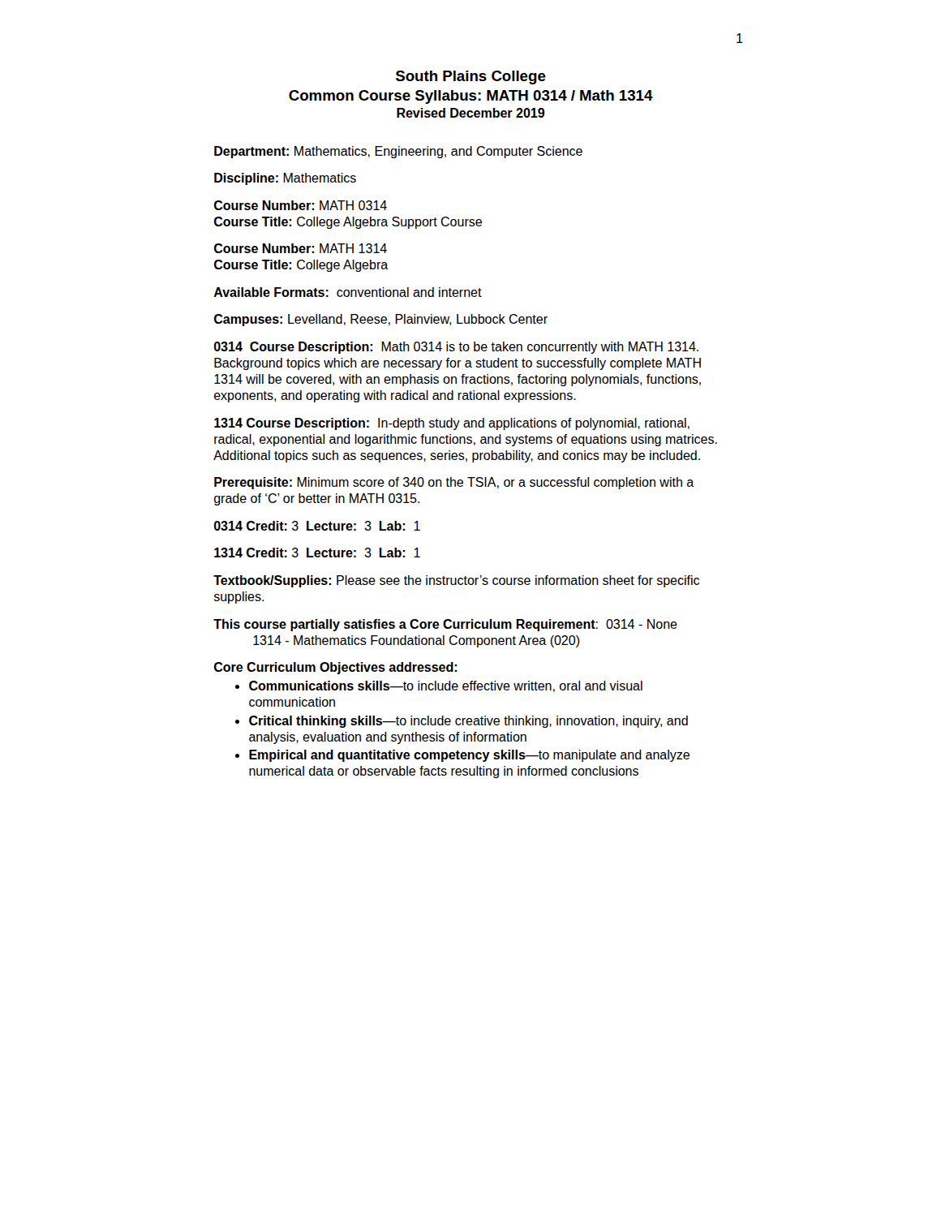1
South Plains College Common Course Syllabus: MATH 0314 / Math 1314 Revised December 2019
Department: Mathematics, Engineering, and Computer Science
Discipline: Mathematics
Course Number: MATH 0314
Course Title: College Algebra Support Course
Course Number: MATH 1314
Course Title: College Algebra
Available Formats: conventional and internet
Campuses: Levelland, Reese, Plainview, Lubbock Center
0314 Course Description: Math 0314 is to be taken concurrently with MATH 1314. Background topics which are necessary for a student to successfully complete MATH 1314 will be covered, with an emphasis on fractions, factoring polynomials, functions, exponents, and operating with radical and rational expressions.
1314 Course Description: In-depth study and applications of polynomial, rational, radical, exponential and logarithmic functions, and systems of equations using matrices. Additional topics such as sequences, series, probability, and conics may be included.
Prerequisite: Minimum score of 340 on the TSIA, or a successful completion with a grade of ‘C’ or better in MATH 0315.
0314 Credit: 3 Lecture: 3 Lab: 1
1314 Credit: 3 Lecture: 3 Lab: 1
Textbook/Supplies: Please see the instructor’s course information sheet for specific supplies.
This course partially satisfies a Core Curriculum Requirement: 0314 - None
1314 - Mathematics Foundational Component Area (020)
Core Curriculum Objectives addressed:
Communications skills—to include effective written, oral and visual communication
Critical thinking skills—to include creative thinking, innovation, inquiry, and analysis, evaluation and synthesis of information
Empirical and quantitative competency skills—to manipulate and analyze numerical data or observable facts resulting in informed conclusions